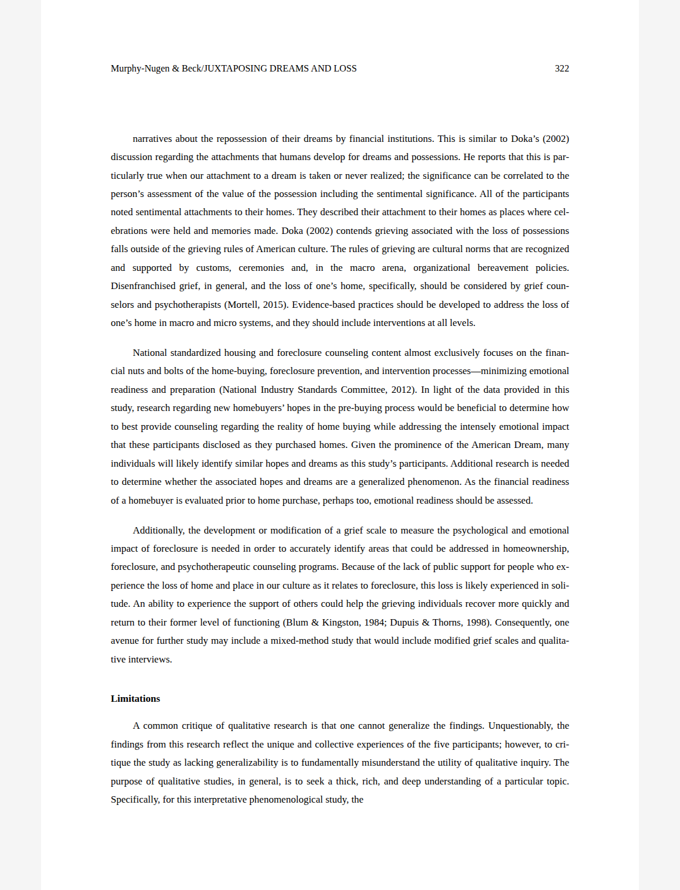Murphy-Nugen & Beck/JUXTAPOSING DREAMS AND LOSS 322
narratives about the repossession of their dreams by financial institutions. This is similar to Doka’s (2002) discussion regarding the attachments that humans develop for dreams and possessions. He reports that this is particularly true when our attachment to a dream is taken or never realized; the significance can be correlated to the person’s assessment of the value of the possession including the sentimental significance. All of the participants noted sentimental attachments to their homes. They described their attachment to their homes as places where celebrations were held and memories made. Doka (2002) contends grieving associated with the loss of possessions falls outside of the grieving rules of American culture. The rules of grieving are cultural norms that are recognized and supported by customs, ceremonies and, in the macro arena, organizational bereavement policies. Disenfranchised grief, in general, and the loss of one’s home, specifically, should be considered by grief counselors and psychotherapists (Mortell, 2015). Evidence-based practices should be developed to address the loss of one’s home in macro and micro systems, and they should include interventions at all levels.
National standardized housing and foreclosure counseling content almost exclusively focuses on the financial nuts and bolts of the home-buying, foreclosure prevention, and intervention processes—minimizing emotional readiness and preparation (National Industry Standards Committee, 2012). In light of the data provided in this study, research regarding new homebuyers’ hopes in the pre-buying process would be beneficial to determine how to best provide counseling regarding the reality of home buying while addressing the intensely emotional impact that these participants disclosed as they purchased homes. Given the prominence of the American Dream, many individuals will likely identify similar hopes and dreams as this study’s participants. Additional research is needed to determine whether the associated hopes and dreams are a generalized phenomenon. As the financial readiness of a homebuyer is evaluated prior to home purchase, perhaps too, emotional readiness should be assessed.
Additionally, the development or modification of a grief scale to measure the psychological and emotional impact of foreclosure is needed in order to accurately identify areas that could be addressed in homeownership, foreclosure, and psychotherapeutic counseling programs. Because of the lack of public support for people who experience the loss of home and place in our culture as it relates to foreclosure, this loss is likely experienced in solitude. An ability to experience the support of others could help the grieving individuals recover more quickly and return to their former level of functioning (Blum & Kingston, 1984; Dupuis & Thorns, 1998). Consequently, one avenue for further study may include a mixed‐method study that would include modified grief scales and qualitative interviews.
Limitations
A common critique of qualitative research is that one cannot generalize the findings. Unquestionably, the findings from this research reflect the unique and collective experiences of the five participants; however, to critique the study as lacking generalizability is to fundamentally misunderstand the utility of qualitative inquiry. The purpose of qualitative studies, in general, is to seek a thick, rich, and deep understanding of a particular topic. Specifically, for this interpretative phenomenological study, the